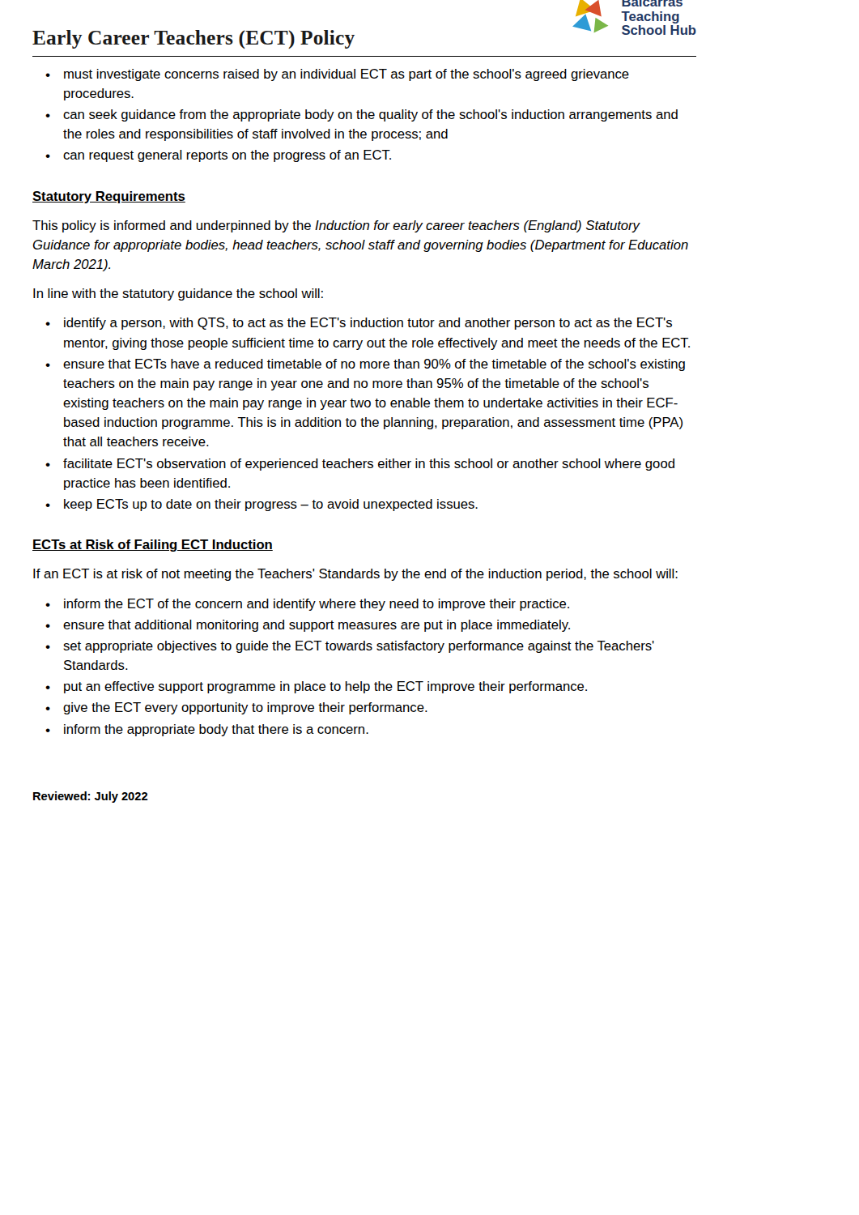Early Career Teachers (ECT) Policy
Balcarras Teaching School Hub
must investigate concerns raised by an individual ECT as part of the school's agreed grievance procedures.
can seek guidance from the appropriate body on the quality of the school's induction arrangements and the roles and responsibilities of staff involved in the process; and
can request general reports on the progress of an ECT.
Statutory Requirements
This policy is informed and underpinned by the Induction for early career teachers (England) Statutory Guidance for appropriate bodies, head teachers, school staff and governing bodies (Department for Education March 2021).
In line with the statutory guidance the school will:
identify a person, with QTS, to act as the ECT's induction tutor and another person to act as the ECT's mentor, giving those people sufficient time to carry out the role effectively and meet the needs of the ECT.
ensure that ECTs have a reduced timetable of no more than 90% of the timetable of the school's existing teachers on the main pay range in year one and no more than 95% of the timetable of the school's existing teachers on the main pay range in year two to enable them to undertake activities in their ECF-based induction programme. This is in addition to the planning, preparation, and assessment time (PPA) that all teachers receive.
facilitate ECT's observation of experienced teachers either in this school or another school where good practice has been identified.
keep ECTs up to date on their progress – to avoid unexpected issues.
ECTs at Risk of Failing ECT Induction
If an ECT is at risk of not meeting the Teachers' Standards by the end of the induction period, the school will:
inform the ECT of the concern and identify where they need to improve their practice.
ensure that additional monitoring and support measures are put in place immediately.
set appropriate objectives to guide the ECT towards satisfactory performance against the Teachers' Standards.
put an effective support programme in place to help the ECT improve their performance.
give the ECT every opportunity to improve their performance.
inform the appropriate body that there is a concern.
Reviewed: July 2022